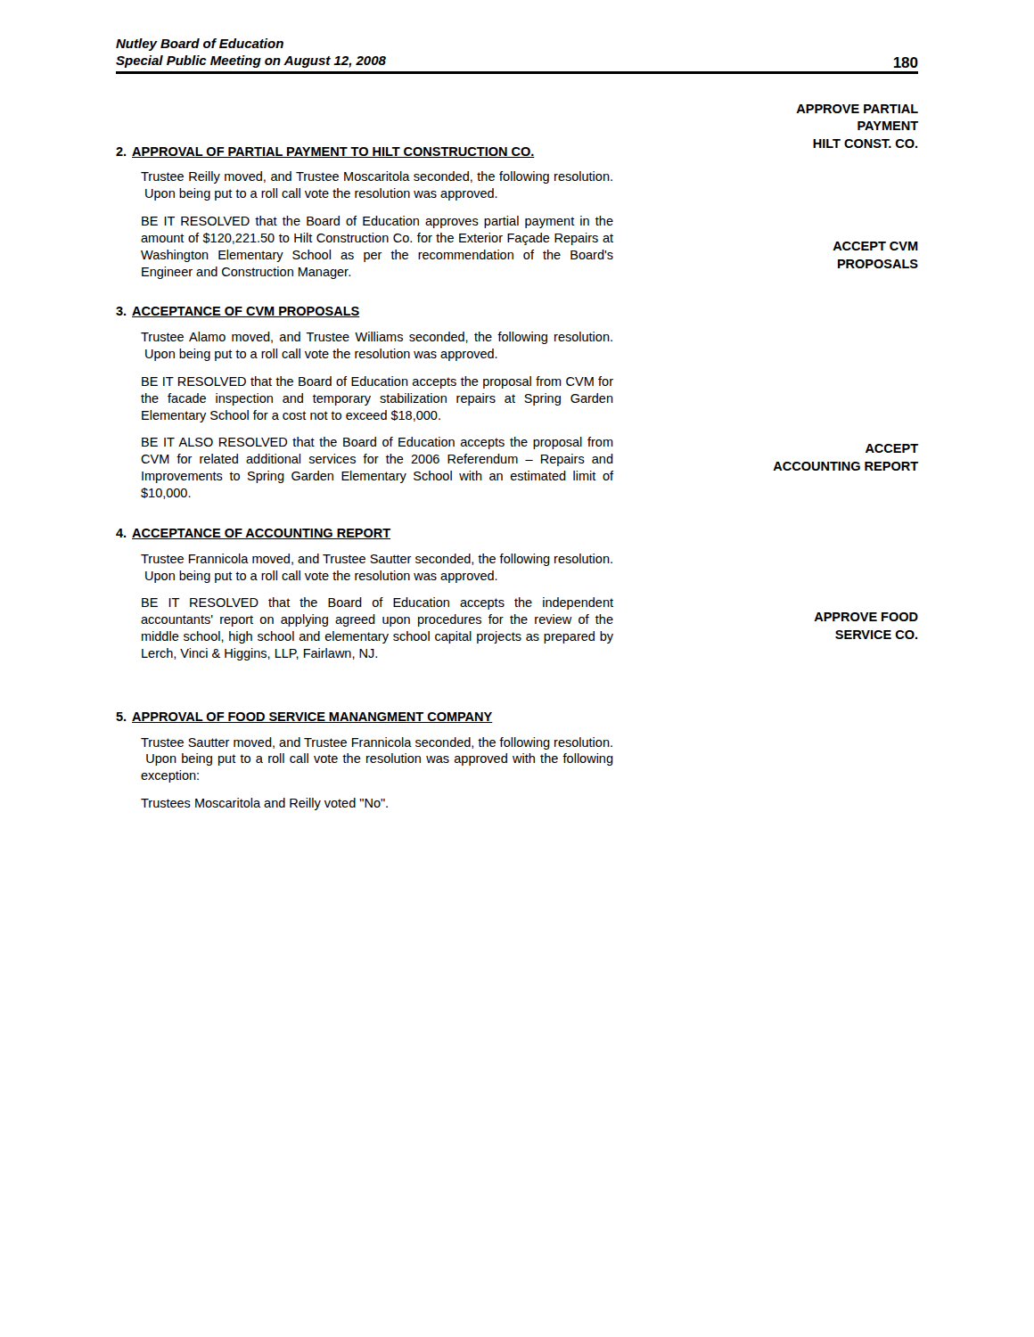Nutley Board of Education
Special Public Meeting on August 12, 2008
180
2. APPROVAL OF PARTIAL PAYMENT TO HILT CONSTRUCTION CO.
Trustee Reilly moved, and Trustee Moscaritola seconded, the following resolution. Upon being put to a roll call vote the resolution was approved.
BE IT RESOLVED that the Board of Education approves partial payment in the amount of $120,221.50 to Hilt Construction Co. for the Exterior Façade Repairs at Washington Elementary School as per the recommendation of the Board's Engineer and Construction Manager.
3. ACCEPTANCE OF CVM PROPOSALS
Trustee Alamo moved, and Trustee Williams seconded, the following resolution. Upon being put to a roll call vote the resolution was approved.
BE IT RESOLVED that the Board of Education accepts the proposal from CVM for the facade inspection and temporary stabilization repairs at Spring Garden Elementary School for a cost not to exceed $18,000.
BE IT ALSO RESOLVED that the Board of Education accepts the proposal from CVM for related additional services for the 2006 Referendum – Repairs and Improvements to Spring Garden Elementary School with an estimated limit of $10,000.
4. ACCEPTANCE OF ACCOUNTING REPORT
Trustee Frannicola moved, and Trustee Sautter seconded, the following resolution. Upon being put to a roll call vote the resolution was approved.
BE IT RESOLVED that the Board of Education accepts the independent accountants' report on applying agreed upon procedures for the review of the middle school, high school and elementary school capital projects as prepared by Lerch, Vinci & Higgins, LLP, Fairlawn, NJ.
5. APPROVAL OF FOOD SERVICE MANANGMENT COMPANY
Trustee Sautter moved, and Trustee Frannicola seconded, the following resolution. Upon being put to a roll call vote the resolution was approved with the following exception:
Trustees Moscaritola and Reilly voted "No".
APPROVE PARTIAL
PAYMENT
HILT CONST. CO.
ACCEPT CVM
PROPOSALS
ACCEPT
ACCOUNTING REPORT
APPROVE FOOD
SERVICE CO.